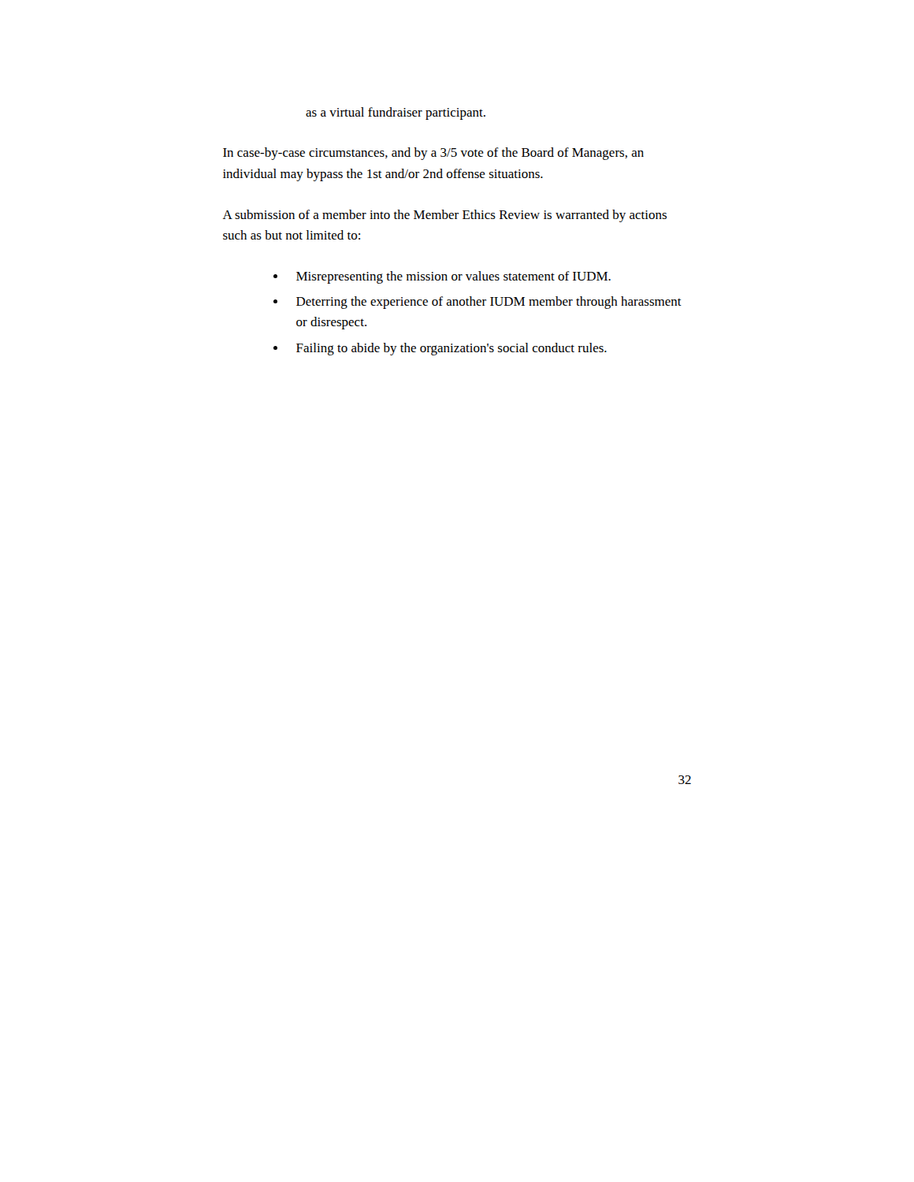as a virtual fundraiser participant.
In case-by-case circumstances, and by a 3/5 vote of the Board of Managers, an individual may bypass the 1st and/or 2nd offense situations.
A submission of a member into the Member Ethics Review is warranted by actions such as but not limited to:
Misrepresenting the mission or values statement of IUDM.
Deterring the experience of another IUDM member through harassment or disrespect.
Failing to abide by the organization's social conduct rules.
32